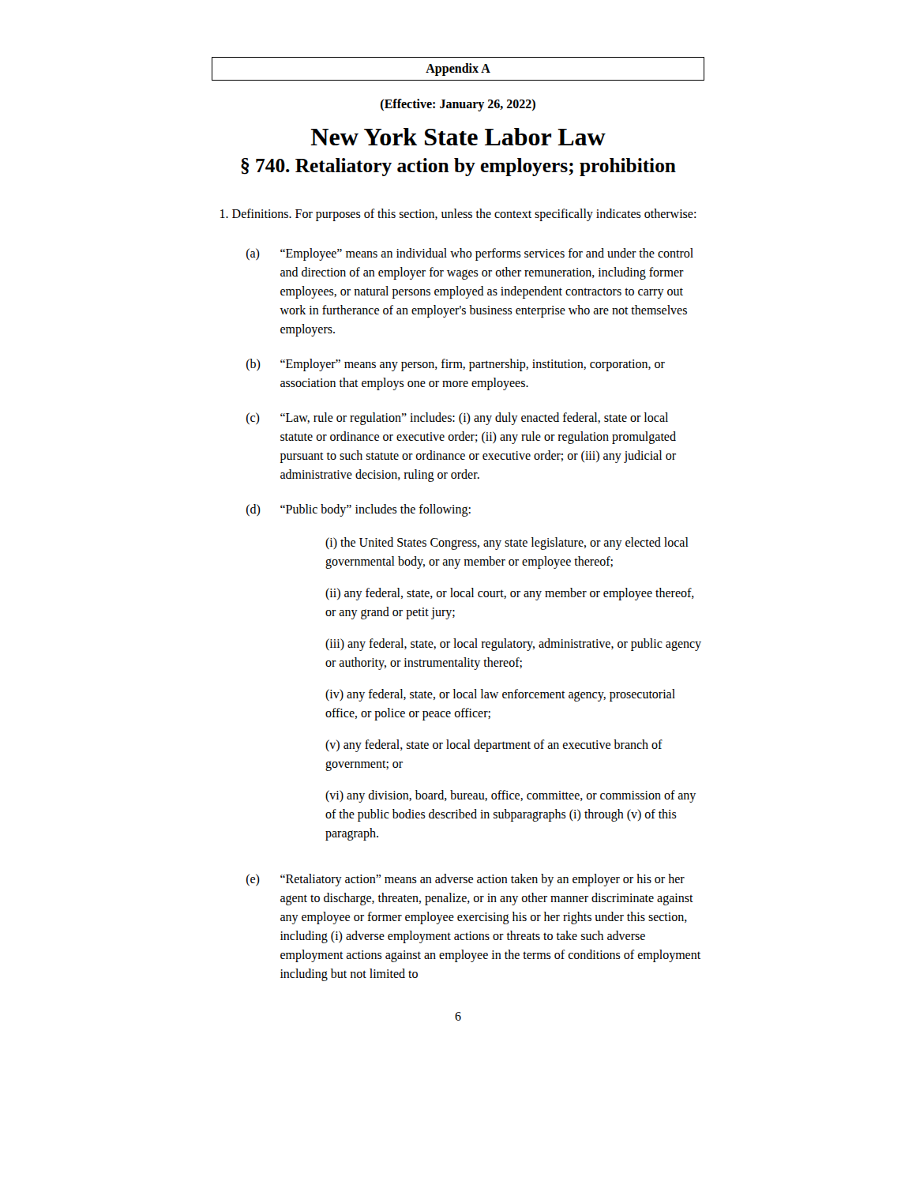Appendix A
(Effective: January 26, 2022)
New York State Labor Law
§ 740. Retaliatory action by employers; prohibition
1. Definitions. For purposes of this section, unless the context specifically indicates otherwise:
(a) “Employee” means an individual who performs services for and under the control and direction of an employer for wages or other remuneration, including former employees, or natural persons employed as independent contractors to carry out work in furtherance of an employer's business enterprise who are not themselves employers.
(b) “Employer” means any person, firm, partnership, institution, corporation, or association that employs one or more employees.
(c) “Law, rule or regulation” includes: (i) any duly enacted federal, state or local statute or ordinance or executive order; (ii) any rule or regulation promulgated pursuant to such statute or ordinance or executive order; or (iii) any judicial or administrative decision, ruling or order.
(d) “Public body” includes the following:
(i) the United States Congress, any state legislature, or any elected local governmental body, or any member or employee thereof;
(ii) any federal, state, or local court, or any member or employee thereof, or any grand or petit jury;
(iii) any federal, state, or local regulatory, administrative, or public agency or authority, or instrumentality thereof;
(iv) any federal, state, or local law enforcement agency, prosecutorial office, or police or peace officer;
(v) any federal, state or local department of an executive branch of government; or
(vi) any division, board, bureau, office, committee, or commission of any of the public bodies described in subparagraphs (i) through (v) of this paragraph.
(e) “Retaliatory action” means an adverse action taken by an employer or his or her agent to discharge, threaten, penalize, or in any other manner discriminate against any employee or former employee exercising his or her rights under this section, including (i) adverse employment actions or threats to take such adverse employment actions against an employee in the terms of conditions of employment including but not limited to
6